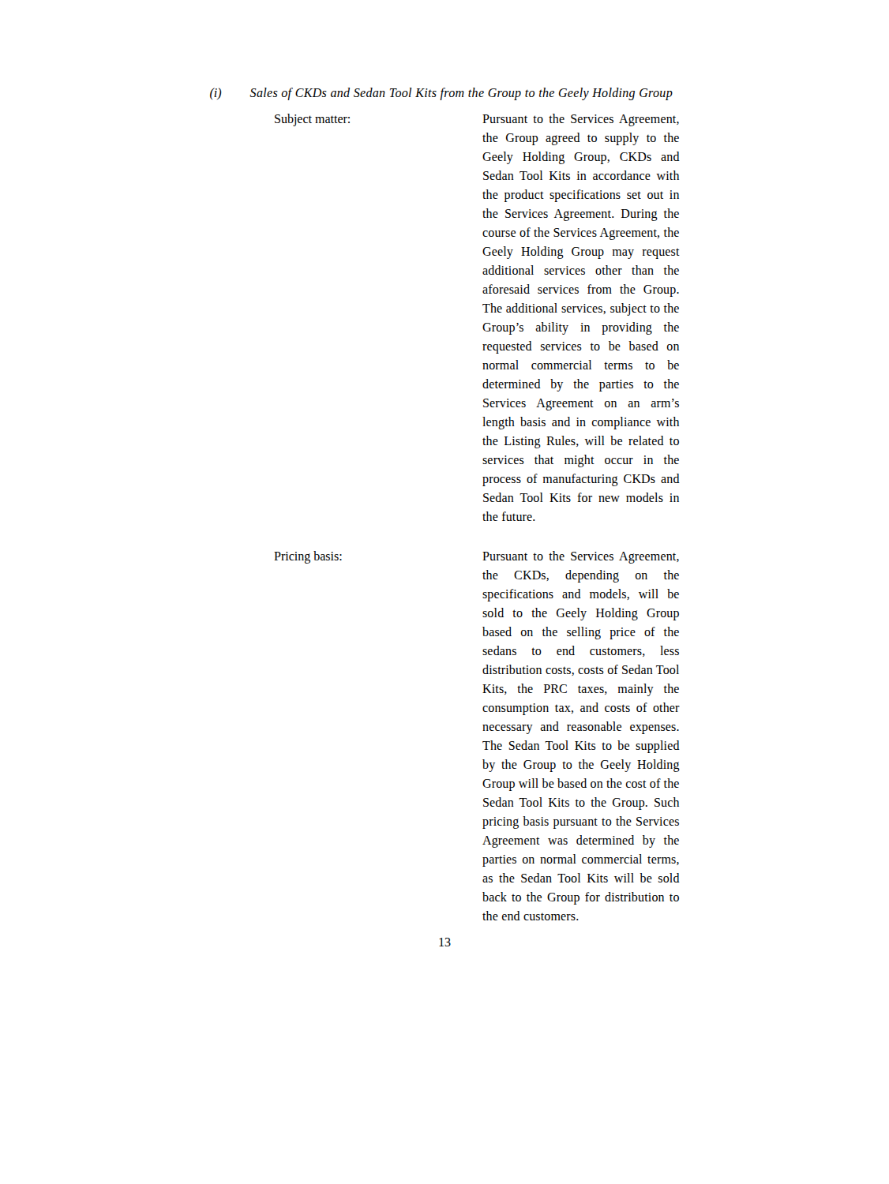(i)
Sales of CKDs and Sedan Tool Kits from the Group to the Geely Holding Group
Subject matter:
Pursuant to the Services Agreement, the Group agreed to supply to the Geely Holding Group, CKDs and Sedan Tool Kits in accordance with the product specifications set out in the Services Agreement. During the course of the Services Agreement, the Geely Holding Group may request additional services other than the aforesaid services from the Group. The additional services, subject to the Group’s ability in providing the requested services to be based on normal commercial terms to be determined by the parties to the Services Agreement on an arm’s length basis and in compliance with the Listing Rules, will be related to services that might occur in the process of manufacturing CKDs and Sedan Tool Kits for new models in the future.
Pricing basis:
Pursuant to the Services Agreement, the CKDs, depending on the specifications and models, will be sold to the Geely Holding Group based on the selling price of the sedans to end customers, less distribution costs, costs of Sedan Tool Kits, the PRC taxes, mainly the consumption tax, and costs of other necessary and reasonable expenses. The Sedan Tool Kits to be supplied by the Group to the Geely Holding Group will be based on the cost of the Sedan Tool Kits to the Group. Such pricing basis pursuant to the Services Agreement was determined by the parties on normal commercial terms, as the Sedan Tool Kits will be sold back to the Group for distribution to the end customers.
13